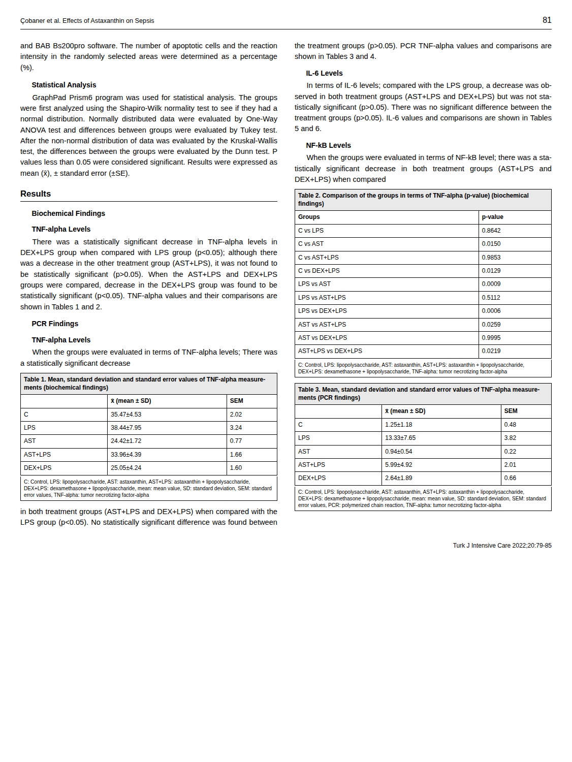Çobaner et al. Effects of Astaxanthin on Sepsis
81
and BAB Bs200pro software. The number of apoptotic cells and the reaction intensity in the randomly selected areas were determined as a percentage (%).
Statistical Analysis
GraphPad Prism6 program was used for statistical analysis. The groups were first analyzed using the Shapiro-Wilk normality test to see if they had a normal distribution. Normally distributed data were evaluated by One-Way ANOVA test and differences between groups were evaluated by Tukey test. After the non-normal distribution of data was evaluated by the Kruskal-Wallis test, the differences between the groups were evaluated by the Dunn test. P values less than 0.05 were considered significant. Results were expressed as mean (x̄), ± standard error (±SE).
Results
Biochemical Findings
TNF-alpha Levels
There was a statistically significant decrease in TNF-alpha levels in DEX+LPS group when compared with LPS group (p<0.05); although there was a decrease in the other treatment group (AST+LPS), it was not found to be statistically significant (p>0.05). When the AST+LPS and DEX+LPS groups were compared, decrease in the DEX+LPS group was found to be statistically significant (p<0.05). TNF-alpha values and their comparisons are shown in Tables 1 and 2.
PCR Findings
TNF-alpha Levels
When the groups were evaluated in terms of TNF-alpha levels; There was a statistically significant decrease
Table 1. Mean, standard deviation and standard error values of TNF-alpha measurements (biochemical findings)
| | x̄ (mean ± SD) | SEM |
| --- | --- | --- |
| C | 35.47±4.53 | 2.02 |
| LPS | 38.44±7.95 | 3.24 |
| AST | 24.42±1.72 | 0.77 |
| AST+LPS | 33.96±4.39 | 1.66 |
| DEX+LPS | 25.05±4.24 | 1.60 |
C: Control, LPS: lipopolysaccharide, AST: astaxanthin, AST+LPS: astaxanthin + lipopolysaccharide, DEX+LPS: dexamethasone + lipopolysaccharide, mean: mean value, SD: standard deviation, SEM: standard error values, TNF-alpha: tumor necrotizing factor-alpha
in both treatment groups (AST+LPS and DEX+LPS) when compared with the LPS group (p<0.05). No statistically significant difference was found between the treatment groups (p>0.05). PCR TNF-alpha values and comparisons are shown in Tables 3 and 4.
IL-6 Levels
In terms of IL-6 levels; compared with the LPS group, a decrease was observed in both treatment groups (AST+LPS and DEX+LPS) but was not statistically significant (p>0.05). There was no significant difference between the treatment groups (p>0.05). IL-6 values and comparisons are shown in Tables 5 and 6.
NF-kB Levels
When the groups were evaluated in terms of NF-kB level; there was a statistically significant decrease in both treatment groups (AST+LPS and DEX+LPS) when compared
Table 2. Comparison of the groups in terms of TNF-alpha (p-value) (biochemical findings)
| Groups | p-value |
| --- | --- |
| C vs LPS | 0.8642 |
| C vs AST | 0.0150 |
| C vs AST+LPS | 0.9853 |
| C vs DEX+LPS | 0.0129 |
| LPS vs AST | 0.0009 |
| LPS vs AST+LPS | 0.5112 |
| LPS vs DEX+LPS | 0.0006 |
| AST vs AST+LPS | 0.0259 |
| AST vs DEX+LPS | 0.9995 |
| AST+LPS vs DEX+LPS | 0.0219 |
C: Control, LPS: lipopolysaccharide, AST: astaxanthin, AST+LPS: astaxanthin + lipopolysaccharide, DEX+LPS: dexamethasone + lipopolysaccharide, TNF-alpha: tumor necrotizing factor-alpha
Table 3. Mean, standard deviation and standard error values of TNF-alpha measurements (PCR findings)
| | x̄ (mean ± SD) | SEM |
| --- | --- | --- |
| C | 1.25±1.18 | 0.48 |
| LPS | 13.33±7.65 | 3.82 |
| AST | 0.94±0.54 | 0.22 |
| AST+LPS | 5.99±4.92 | 2.01 |
| DEX+LPS | 2.64±1.89 | 0.66 |
C: Control, LPS: lipopolysaccharide, AST: astaxanthin, AST+LPS: astaxanthin + lipopolysaccharide, DEX+LPS: dexamethasone + lipopolysaccharide, mean: mean value, SD: standard deviation, SEM: standard error values, PCR: polymerized chain reaction, TNF-alpha: tumor necrotizing factor-alpha
Turk J Intensive Care 2022;20:79-85